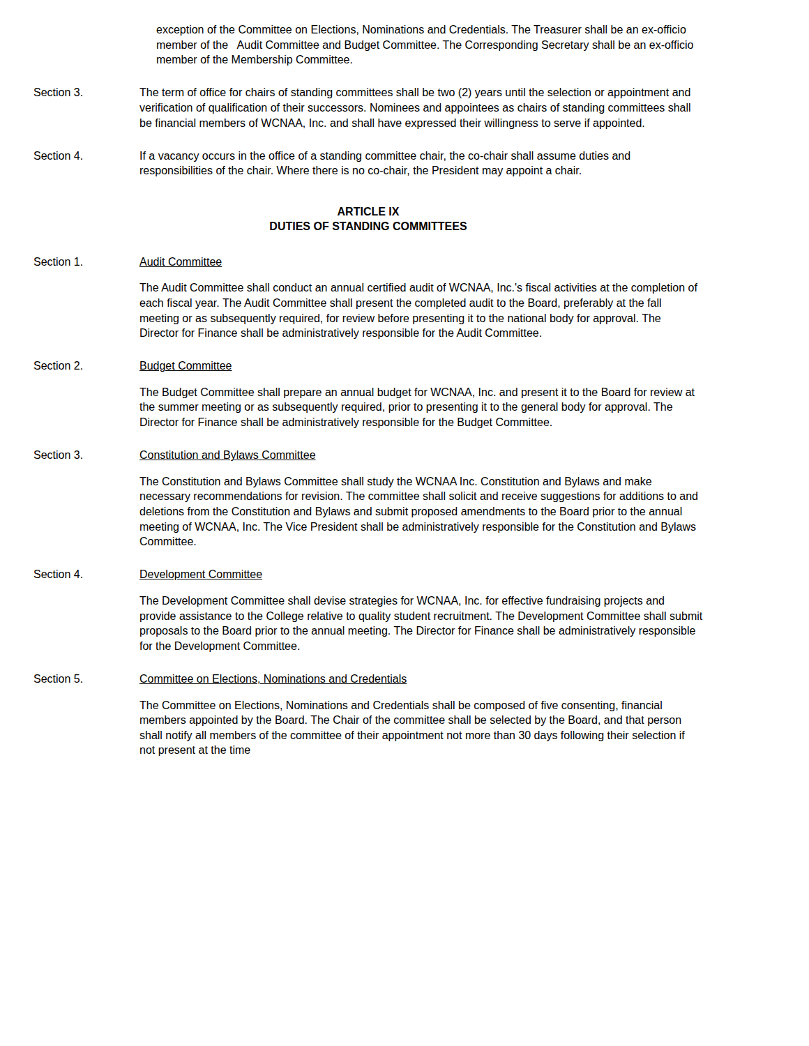exception of the Committee on Elections, Nominations and Credentials. The Treasurer shall be an ex-officio member of the Audit Committee and Budget Committee. The Corresponding Secretary shall be an ex-officio member of the Membership Committee.
Section 3.
The term of office for chairs of standing committees shall be two (2) years until the selection or appointment and verification of qualification of their successors. Nominees and appointees as chairs of standing committees shall be financial members of WCNAA, Inc. and shall have expressed their willingness to serve if appointed.
Section 4.
If a vacancy occurs in the office of a standing committee chair, the co-chair shall assume duties and responsibilities of the chair. Where there is no co-chair, the President may appoint a chair.
ARTICLE IX
DUTIES OF STANDING COMMITTEES
Section 1.
Audit Committee
The Audit Committee shall conduct an annual certified audit of WCNAA, Inc.'s fiscal activities at the completion of each fiscal year. The Audit Committee shall present the completed audit to the Board, preferably at the fall meeting or as subsequently required, for review before presenting it to the national body for approval. The Director for Finance shall be administratively responsible for the Audit Committee.
Section 2.
Budget Committee
The Budget Committee shall prepare an annual budget for WCNAA, Inc. and present it to the Board for review at the summer meeting or as subsequently required, prior to presenting it to the general body for approval. The Director for Finance shall be administratively responsible for the Budget Committee.
Section 3.
Constitution and Bylaws Committee
The Constitution and Bylaws Committee shall study the WCNAA Inc. Constitution and Bylaws and make necessary recommendations for revision. The committee shall solicit and receive suggestions for additions to and deletions from the Constitution and Bylaws and submit proposed amendments to the Board prior to the annual meeting of WCNAA, Inc. The Vice President shall be administratively responsible for the Constitution and Bylaws Committee.
Section 4.
Development Committee
The Development Committee shall devise strategies for WCNAA, Inc. for effective fundraising projects and provide assistance to the College relative to quality student recruitment. The Development Committee shall submit proposals to the Board prior to the annual meeting. The Director for Finance shall be administratively responsible for the Development Committee.
Section 5.
Committee on Elections, Nominations and Credentials
The Committee on Elections, Nominations and Credentials shall be composed of five consenting, financial members appointed by the Board. The Chair of the committee shall be selected by the Board, and that person shall notify all members of the committee of their appointment not more than 30 days following their selection if not present at the time